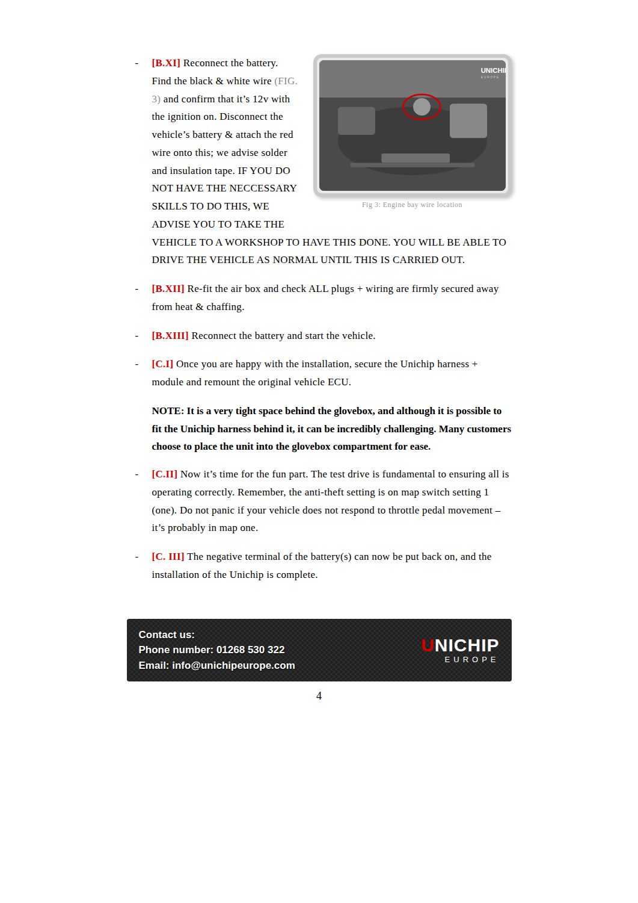Fig 3: Engine bay wire location
[B.XI] Reconnect the battery. Find the black & white wire (FIG. 3) and confirm that it’s 12v with the ignition on. Disconnect the vehicle’s battery & attach the red wire onto this; we advise solder and insulation tape. If you do not have the neccessary skills to do this, we advise you to take the vehicle to a workshop to have this done. You will be able to drive the vehicle as normal until this is carried out.
[B.XII] Re-fit the air box and check ALL plugs + wiring are firmly secured away from heat & chaffing.
[B.XIII] Reconnect the battery and start the vehicle.
[C.I] Once you are happy with the installation, secure the Unichip harness + module and remount the original vehicle ECU.
NOTE: It is a very tight space behind the glovebox, and although it is possible to fit the Unichip harness behind it, it can be incredibly challenging. Many customers choose to place the unit into the glovebox compartment for ease.
[C.II] Now it’s time for the fun part. The test drive is fundamental to ensuring all is operating correctly. Remember, the anti-theft setting is on map switch setting 1 (one). Do not panic if your vehicle does not respond to throttle pedal movement – it’s probably in map one.
[C. III] The negative terminal of the battery(s) can now be put back on, and the installation of the Unichip is complete.
Contact us:
Phone number: 01268 530 322
Email: info@unichipeurope.com
UNICHIP
EUROPE
4